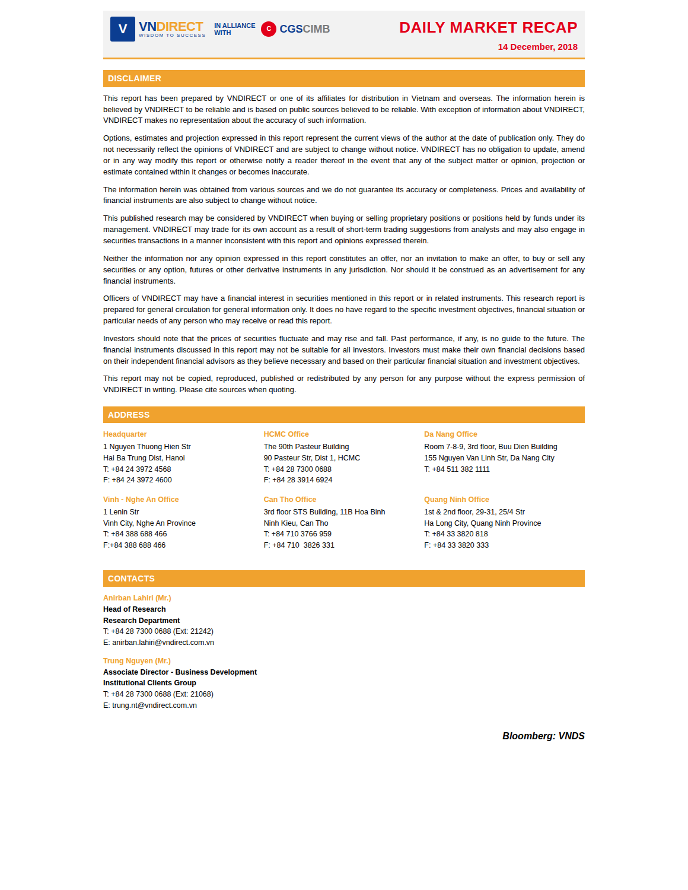V
VN DIRECT
Wisdom to Success
IN ALLIANCE
WITH
C
CGSCIMB
DAILY MARKET RECAP
14 December, 2018
DISCLAIMER
This report has been prepared by VNDIRECT or one of its affiliates for distribution in Vietnam and overseas. The information herein is believed by VNDIRECT to be reliable and is based on public sources believed to be reliable. With exception of information about VNDIRECT, VNDIRECT makes no representation about the accuracy of such information.
Options, estimates and projection expressed in this report represent the current views of the author at the date of publication only. They do not necessarily reflect the opinions of VNDIRECT and are subject to change without notice. VNDIRECT has no obligation to update, amend or in any way modify this report or otherwise notify a reader thereof in the event that any of the subject matter or opinion, projection or estimate contained within it changes or becomes inaccurate.
The information herein was obtained from various sources and we do not guarantee its accuracy or completeness. Prices and availability of financial instruments are also subject to change without notice.
This published research may be considered by VNDIRECT when buying or selling proprietary positions or positions held by funds under its management. VNDIRECT may trade for its own account as a result of short-term trading suggestions from analysts and may also engage in securities transactions in a manner inconsistent with this report and opinions expressed therein.
Neither the information nor any opinion expressed in this report constitutes an offer, nor an invitation to make an offer, to buy or sell any securities or any option, futures or other derivative instruments in any jurisdiction. Nor should it be construed as an advertisement for any financial instruments.
Officers of VNDIRECT may have a financial interest in securities mentioned in this report or in related instruments. This research report is prepared for general circulation for general information only. It does no have regard to the specific investment objectives, financial situation or particular needs of any person who may receive or read this report.
Investors should note that the prices of securities fluctuate and may rise and fall. Past performance, if any, is no guide to the future. The financial instruments discussed in this report may not be suitable for all investors. Investors must make their own financial decisions based on their independent financial advisors as they believe necessary and based on their particular financial situation and investment objectives.
This report may not be copied, reproduced, published or redistributed by any person for any purpose without the express permission of VNDIRECT in writing. Please cite sources when quoting.
ADDRESS
| Headquarter 1 Nguyen Thuong Hien Str Hai Ba Trung Dist, Hanoi T: +84 24 3972 4568 F: +84 24 3972 4600 | HCMC Office The 90th Pasteur Building 90 Pasteur Str, Dist 1, HCMC T: +84 28 7300 0688 F: +84 28 3914 6924 | Da Nang Office Room 7-8-9, 3rd floor, Buu Dien Building 155 Nguyen Van Linh Str, Da Nang City T: +84 511 382 1111 |
| Vinh - Nghe An Office 1 Lenin Str Vinh City, Nghe An Province T: +84 388 688 466 F:+84 388 688 466 | Can Tho Office 3rd floor STS Building, 11B Hoa Binh Ninh Kieu, Can Tho T: +84 710 3766 959 F: +84 710 3826 331 | Quang Ninh Office 1st & 2nd floor, 29-31, 25/4 Str Ha Long City, Quang Ninh Province T: +84 33 3820 818 F: +84 33 3820 333 |
CONTACTS
Anirban Lahiri (Mr.)
Head of Research
Research Department
T: +84 28 7300 0688 (Ext: 21242)
E: anirban.lahiri@vndirect.com.vn
Trung Nguyen (Mr.)
Associate Director - Business Development
Institutional Clients Group
T: +84 28 7300 0688 (Ext: 21068)
E: trung.nt@vndirect.com.vn
Bloomberg: VNDS